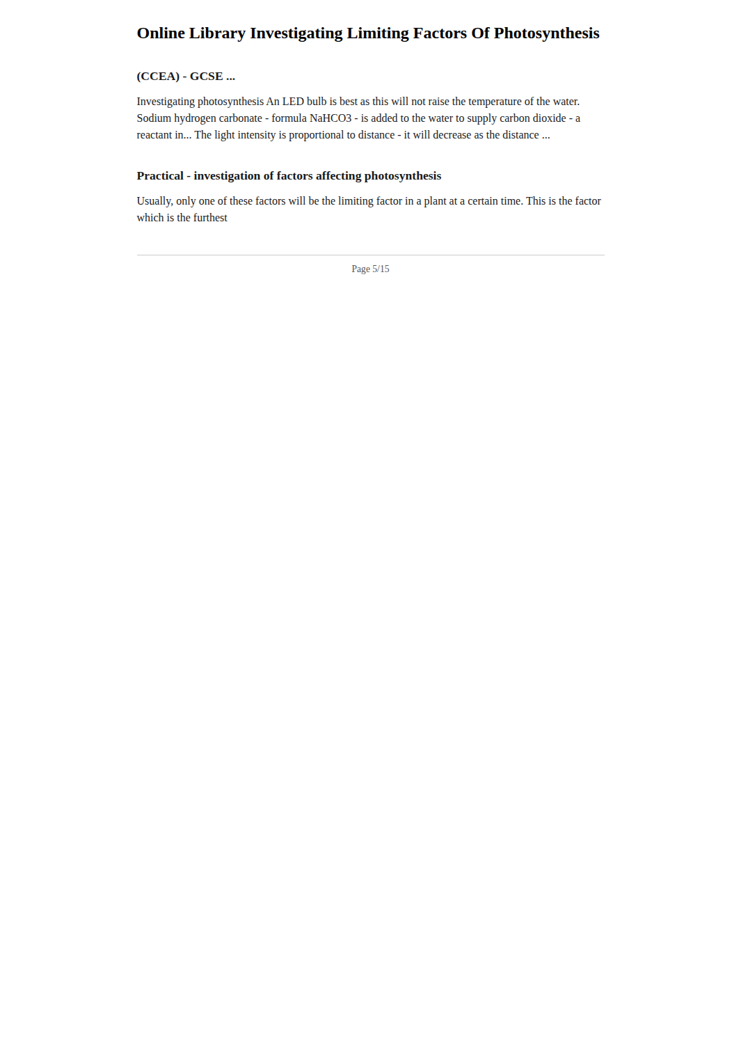Online Library Investigating Limiting Factors Of Photosynthesis
(CCEA) - GCSE ...
Investigating photosynthesis An LED bulb is best as this will not raise the temperature of the water. Sodium hydrogen carbonate - formula NaHCO3 - is added to the water to supply carbon dioxide - a reactant in... The light intensity is proportional to distance - it will decrease as the distance ...
Practical - investigation of factors affecting photosynthesis
Usually, only one of these factors will be the limiting factor in a plant at a certain time. This is the factor which is the furthest
Page 5/15